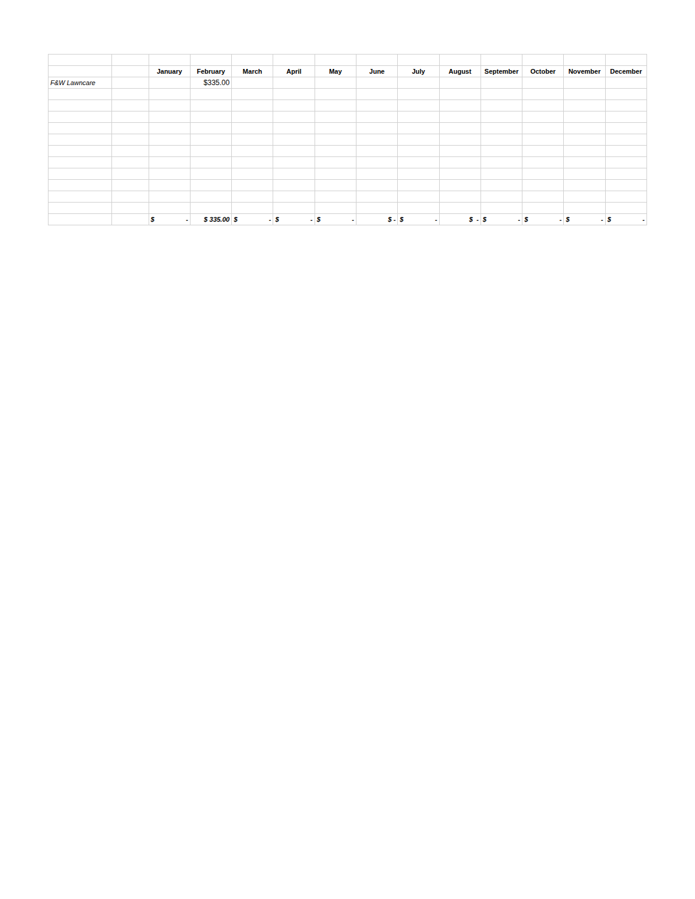| | | January | February | March | April | May | June | July | August | September | October | November | December |
| F&W Lawncare | | | $335.00 | | | | | | | | | | |
| | | $ - | $ 335.00 | $ - | $ - | $ - | $ - | $ - | $ - | $ - | $ - | $ - | $ - |